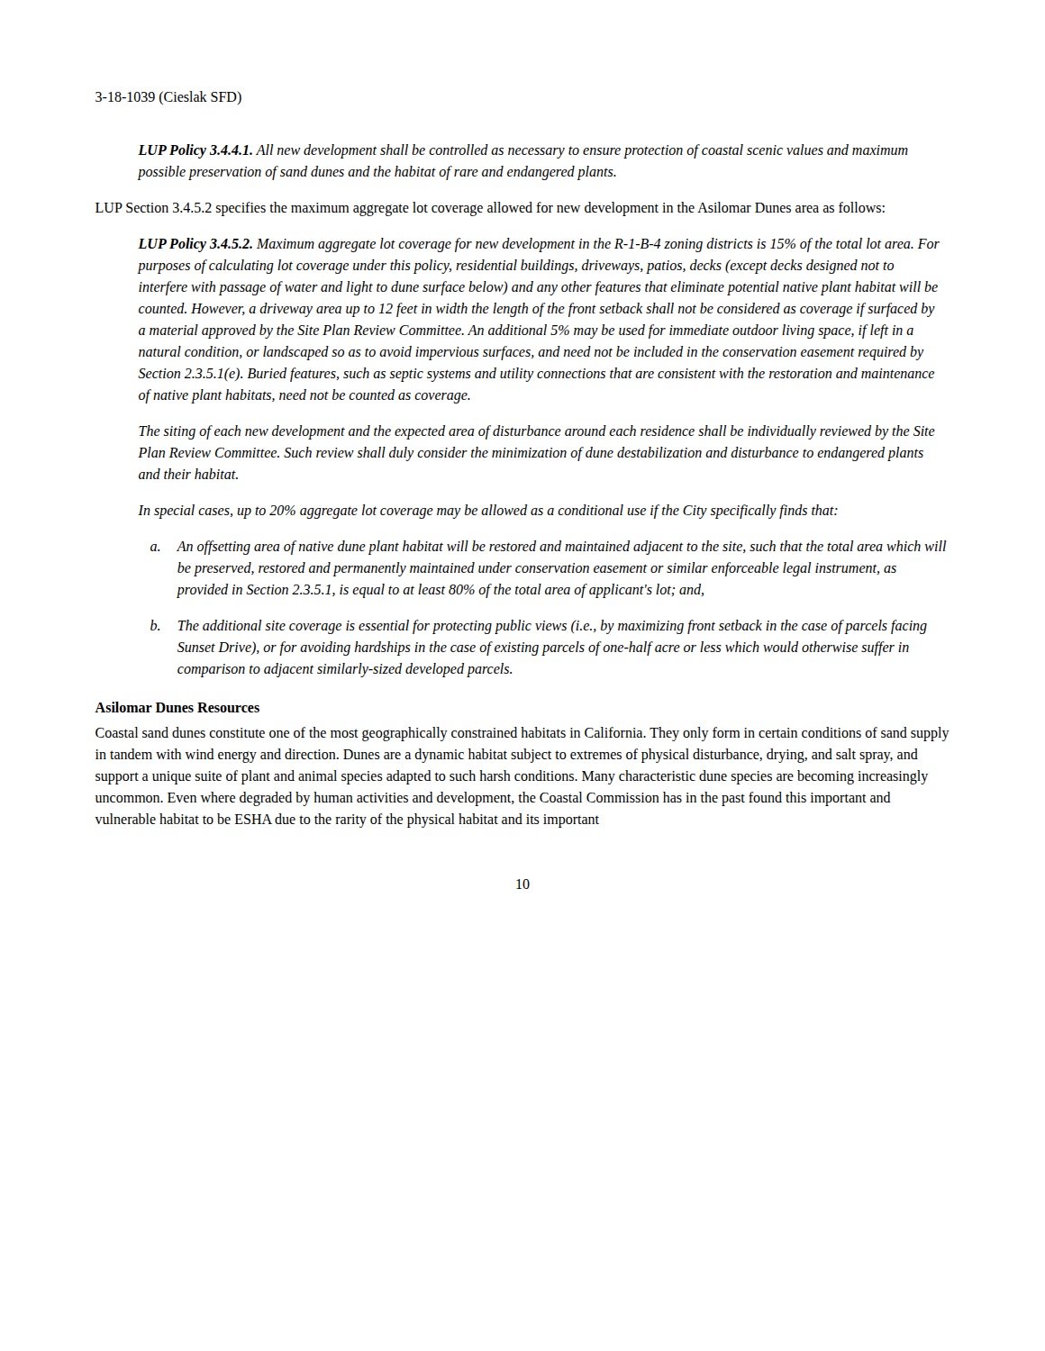3-18-1039 (Cieslak SFD)
LUP Policy 3.4.4.1. All new development shall be controlled as necessary to ensure protection of coastal scenic values and maximum possible preservation of sand dunes and the habitat of rare and endangered plants.
LUP Section 3.4.5.2 specifies the maximum aggregate lot coverage allowed for new development in the Asilomar Dunes area as follows:
LUP Policy 3.4.5.2. Maximum aggregate lot coverage for new development in the R-1-B-4 zoning districts is 15% of the total lot area. For purposes of calculating lot coverage under this policy, residential buildings, driveways, patios, decks (except decks designed not to interfere with passage of water and light to dune surface below) and any other features that eliminate potential native plant habitat will be counted. However, a driveway area up to 12 feet in width the length of the front setback shall not be considered as coverage if surfaced by a material approved by the Site Plan Review Committee. An additional 5% may be used for immediate outdoor living space, if left in a natural condition, or landscaped so as to avoid impervious surfaces, and need not be included in the conservation easement required by Section 2.3.5.1(e). Buried features, such as septic systems and utility connections that are consistent with the restoration and maintenance of native plant habitats, need not be counted as coverage.
The siting of each new development and the expected area of disturbance around each residence shall be individually reviewed by the Site Plan Review Committee. Such review shall duly consider the minimization of dune destabilization and disturbance to endangered plants and their habitat.
In special cases, up to 20% aggregate lot coverage may be allowed as a conditional use if the City specifically finds that:
An offsetting area of native dune plant habitat will be restored and maintained adjacent to the site, such that the total area which will be preserved, restored and permanently maintained under conservation easement or similar enforceable legal instrument, as provided in Section 2.3.5.1, is equal to at least 80% of the total area of applicant's lot; and,
The additional site coverage is essential for protecting public views (i.e., by maximizing front setback in the case of parcels facing Sunset Drive), or for avoiding hardships in the case of existing parcels of one-half acre or less which would otherwise suffer in comparison to adjacent similarly-sized developed parcels.
Asilomar Dunes Resources
Coastal sand dunes constitute one of the most geographically constrained habitats in California. They only form in certain conditions of sand supply in tandem with wind energy and direction. Dunes are a dynamic habitat subject to extremes of physical disturbance, drying, and salt spray, and support a unique suite of plant and animal species adapted to such harsh conditions. Many characteristic dune species are becoming increasingly uncommon. Even where degraded by human activities and development, the Coastal Commission has in the past found this important and vulnerable habitat to be ESHA due to the rarity of the physical habitat and its important
10